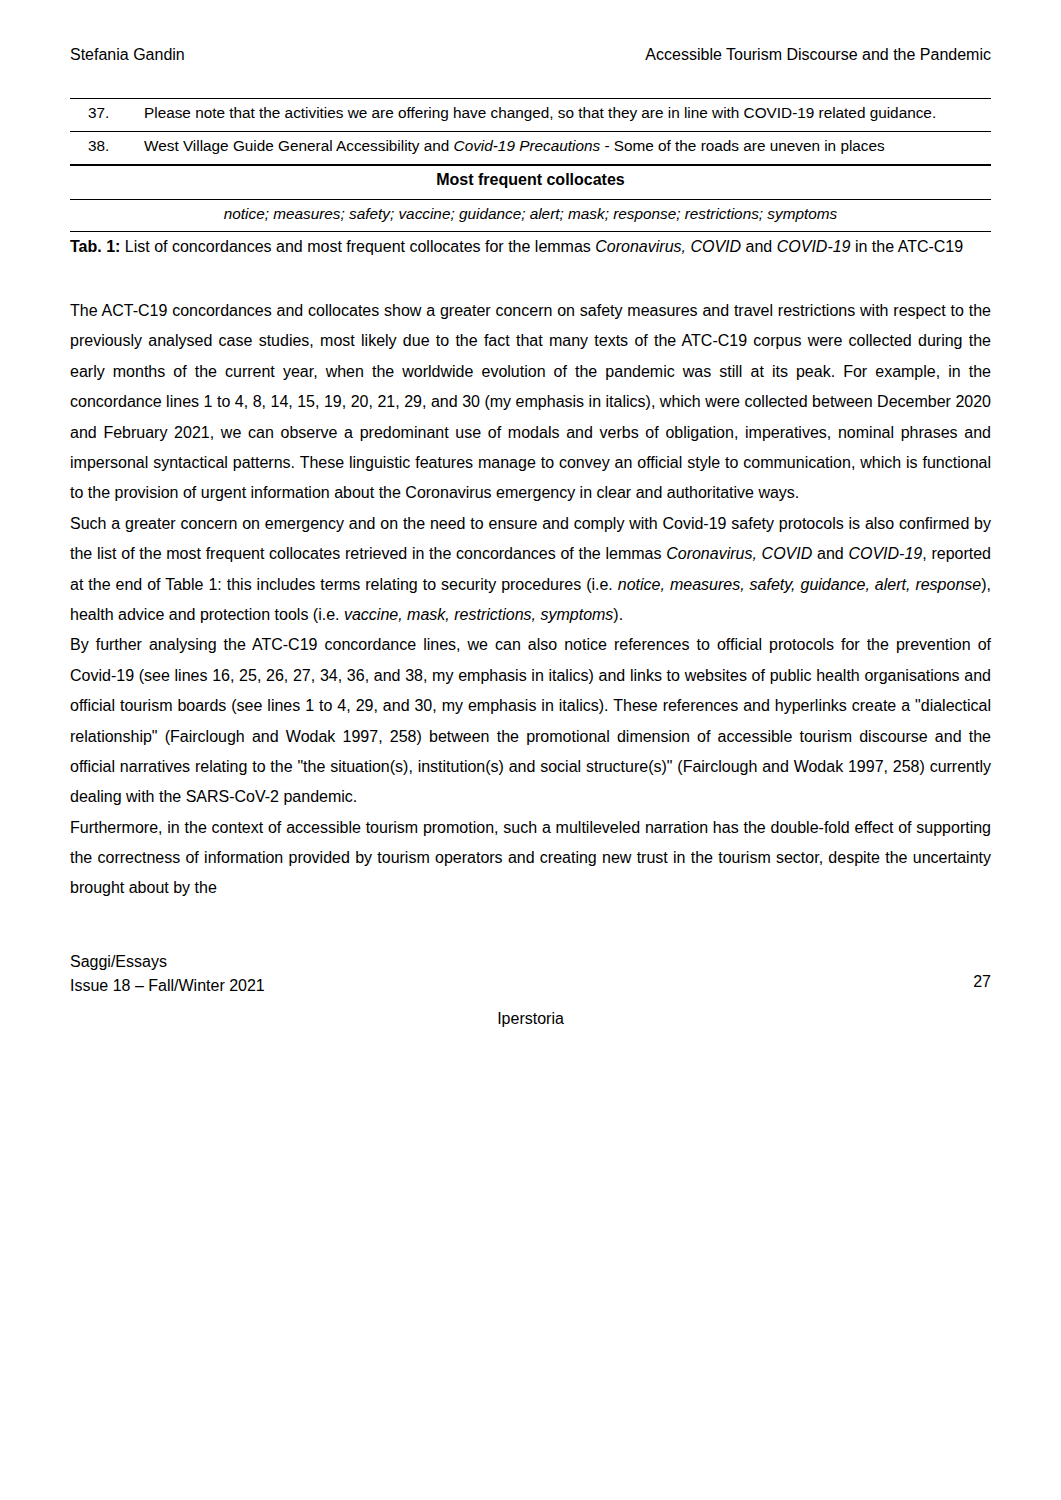Stefania Gandin
Accessible Tourism Discourse and the Pandemic
| 37. | Please note that the activities we are offering have changed, so that they are in line with COVID-19 related guidance. |
| 38. | West Village Guide General Accessibility and Covid-19 Precautions - Some of the roads are uneven in places |
| Most frequent collocates |
| notice; measures; safety; vaccine; guidance; alert; mask; response; restrictions; symptoms |
Tab. 1: List of concordances and most frequent collocates for the lemmas Coronavirus, COVID and COVID-19 in the ATC-C19
The ACT-C19 concordances and collocates show a greater concern on safety measures and travel restrictions with respect to the previously analysed case studies, most likely due to the fact that many texts of the ATC-C19 corpus were collected during the early months of the current year, when the worldwide evolution of the pandemic was still at its peak. For example, in the concordance lines 1 to 4, 8, 14, 15, 19, 20, 21, 29, and 30 (my emphasis in italics), which were collected between December 2020 and February 2021, we can observe a predominant use of modals and verbs of obligation, imperatives, nominal phrases and impersonal syntactical patterns. These linguistic features manage to convey an official style to communication, which is functional to the provision of urgent information about the Coronavirus emergency in clear and authoritative ways.
Such a greater concern on emergency and on the need to ensure and comply with Covid-19 safety protocols is also confirmed by the list of the most frequent collocates retrieved in the concordances of the lemmas Coronavirus, COVID and COVID-19, reported at the end of Table 1: this includes terms relating to security procedures (i.e. notice, measures, safety, guidance, alert, response), health advice and protection tools (i.e. vaccine, mask, restrictions, symptoms).
By further analysing the ATC-C19 concordance lines, we can also notice references to official protocols for the prevention of Covid-19 (see lines 16, 25, 26, 27, 34, 36, and 38, my emphasis in italics) and links to websites of public health organisations and official tourism boards (see lines 1 to 4, 29, and 30, my emphasis in italics). These references and hyperlinks create a "dialectical relationship" (Fairclough and Wodak 1997, 258) between the promotional dimension of accessible tourism discourse and the official narratives relating to the "the situation(s), institution(s) and social structure(s)" (Fairclough and Wodak 1997, 258) currently dealing with the SARS-CoV-2 pandemic.
Furthermore, in the context of accessible tourism promotion, such a multileveled narration has the double-fold effect of supporting the correctness of information provided by tourism operators and creating new trust in the tourism sector, despite the uncertainty brought about by the
Saggi/Essays
Issue 18 – Fall/Winter 2021
27
Iperstoria